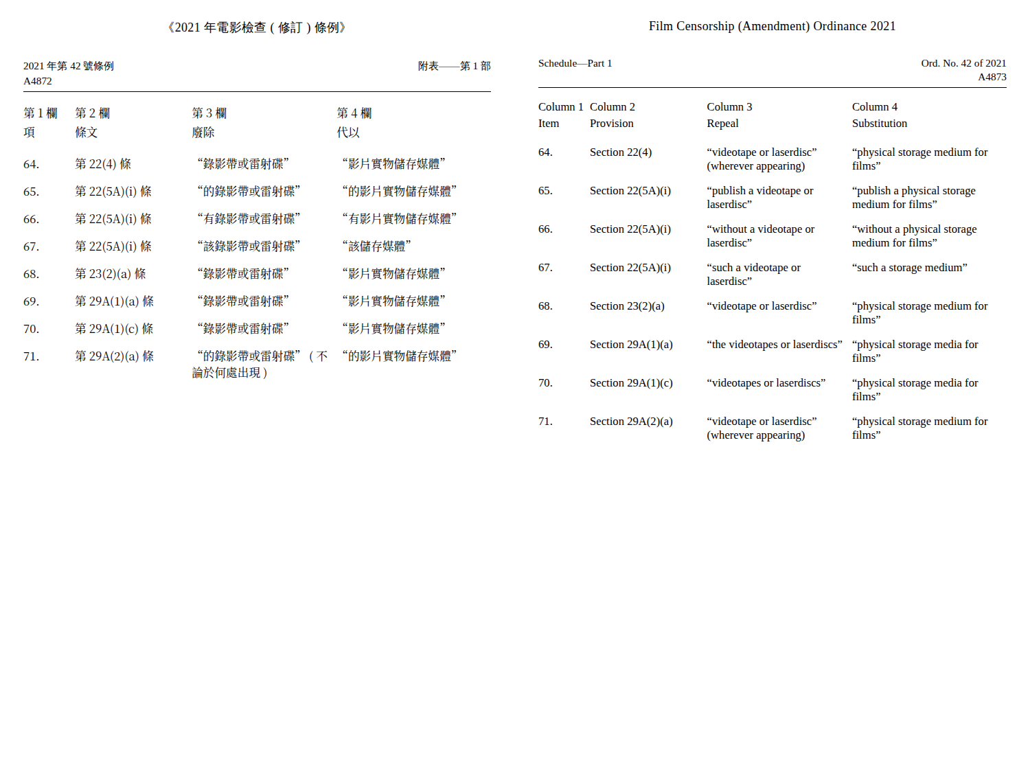《2021 年電影檢查 ( 修訂 ) 條例》
2021 年第 42 號條例
附表——第 1 部
A4872
| 第 1 欄 | 第 2 欄 | 第 3 欄 | 第 4 欄 |
| --- | --- | --- | --- |
| 項 | 條文 | 廢除 | 代以 |
| 64. | 第 22(4) 條 | “錄影帶或雷射碟” | “影片實物儲存媒體” |
| 65. | 第 22(5A)(i) 條 | “的錄影帶或雷射碟” | “的影片實物儲存媒體” |
| 66. | 第 22(5A)(i) 條 | “有錄影帶或雷射碟” | “有影片實物儲存媒體” |
| 67. | 第 22(5A)(i) 條 | “該錄影帶或雷射碟” | “該儲存媒體” |
| 68. | 第 23(2)(a) 條 | “錄影帶或雷射碟” | “影片實物儲存媒體” |
| 69. | 第 29A(1)(a) 條 | “錄影帶或雷射碟” | “影片實物儲存媒體” |
| 70. | 第 29A(1)(c) 條 | “錄影帶或雷射碟” | “影片實物儲存媒體” |
| 71. | 第 29A(2)(a) 條 | “的錄影帶或雷射碟” ( 不論於何處出現 ) | “的影片實物儲存媒體” |
Film Censorship (Amendment) Ordinance 2021
Schedule—Part 1
Ord. No. 42 of 2021
A4873
| Column 1 | Column 2 | Column 3 | Column 4 |
| --- | --- | --- | --- |
| Item | Provision | Repeal | Substitution |
| 64. | Section 22(4) | “videotape or laserdisc” (wherever appearing) | “physical storage medium for films” |
| 65. | Section 22(5A)(i) | “publish a videotape or laserdisc” | “publish a physical storage medium for films” |
| 66. | Section 22(5A)(i) | “without a videotape or laserdisc” | “without a physical storage medium for films” |
| 67. | Section 22(5A)(i) | “such a videotape or laserdisc” | “such a storage medium” |
| 68. | Section 23(2)(a) | “videotape or laserdisc” | “physical storage medium for films” |
| 69. | Section 29A(1)(a) | “the videotapes or laserdiscs” | “physical storage media for films” |
| 70. | Section 29A(1)(c) | “videotapes or laserdiscs” | “physical storage media for films” |
| 71. | Section 29A(2)(a) | “videotape or laserdisc” (wherever appearing) | “physical storage medium for films” |